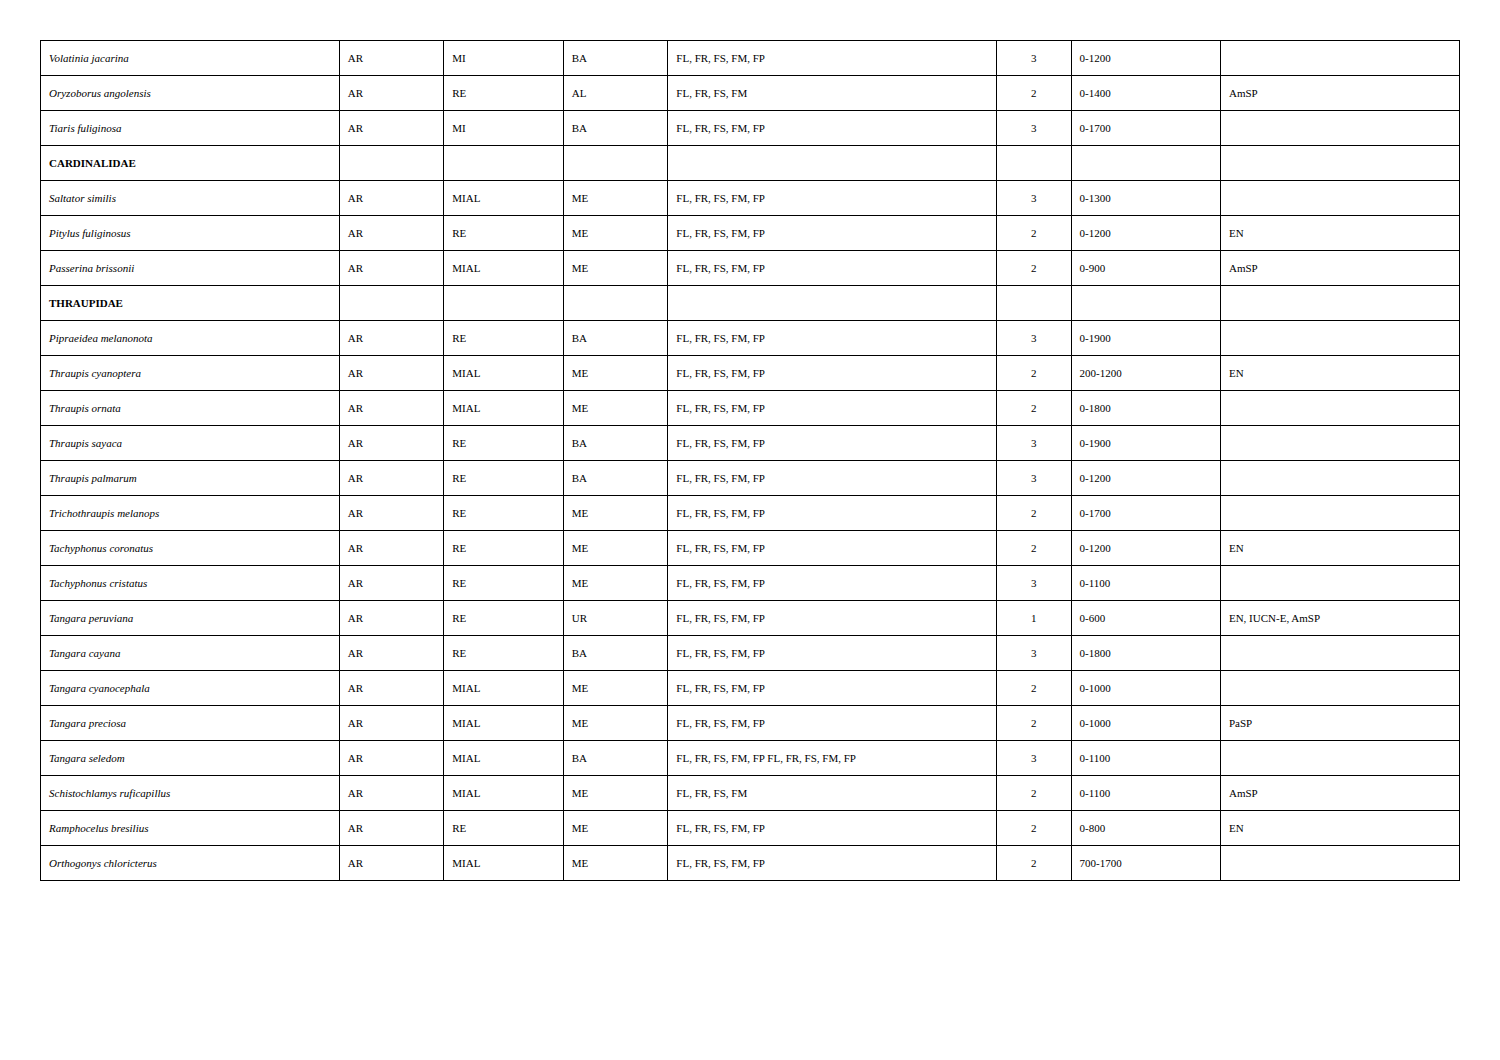| Volatinia jacarina | AR | MI | BA | FL, FR, FS, FM, FP | 3 | 0-1200 | |
| Oryzoborus angolensis | AR | RE | AL | FL, FR, FS, FM | 2 | 0-1400 | AmSP |
| Tiaris fuliginosa | AR | MI | BA | FL, FR, FS, FM, FP | 3 | 0-1700 | |
| CARDINALIDAE | | | | | | | |
| Saltator similis | AR | MIAL | ME | FL, FR, FS, FM, FP | 3 | 0-1300 | |
| Pitylus fuliginosus | AR | RE | ME | FL, FR, FS, FM, FP | 2 | 0-1200 | EN |
| Passerina brissonii | AR | MIAL | ME | FL, FR, FS, FM, FP | 2 | 0-900 | AmSP |
| THRAUPIDAE | | | | | | | |
| Pipraeidea melanonota | AR | RE | BA | FL, FR, FS, FM, FP | 3 | 0-1900 | |
| Thraupis cyanoptera | AR | MIAL | ME | FL, FR, FS, FM, FP | 2 | 200-1200 | EN |
| Thraupis ornata | AR | MIAL | ME | FL, FR, FS, FM, FP | 2 | 0-1800 | |
| Thraupis sayaca | AR | RE | BA | FL, FR, FS, FM, FP | 3 | 0-1900 | |
| Thraupis palmarum | AR | RE | BA | FL, FR, FS, FM, FP | 3 | 0-1200 | |
| Trichothraupis melanops | AR | RE | ME | FL, FR, FS, FM, FP | 2 | 0-1700 | |
| Tachyphonus coronatus | AR | RE | ME | FL, FR, FS, FM, FP | 2 | 0-1200 | EN |
| Tachyphonus cristatus | AR | RE | ME | FL, FR, FS, FM, FP | 3 | 0-1100 | |
| Tangara peruviana | AR | RE | UR | FL, FR, FS, FM, FP | 1 | 0-600 | EN, IUCN-E, AmSP |
| Tangara cayana | AR | RE | BA | FL, FR, FS, FM, FP | 3 | 0-1800 | |
| Tangara cyanocephala | AR | MIAL | ME | FL, FR, FS, FM, FP | 2 | 0-1000 | |
| Tangara preciosa | AR | MIAL | ME | FL, FR, FS, FM, FP | 2 | 0-1000 | PaSP |
| Tangara seledom | AR | MIAL | BA | FL, FR, FS, FM, FP FL, FR, FS, FM, FP | 3 | 0-1100 | |
| Schistochlamys ruficapillus | AR | MIAL | ME | FL, FR, FS, FM | 2 | 0-1100 | AmSP |
| Ramphocelus bresilius | AR | RE | ME | FL, FR, FS, FM, FP | 2 | 0-800 | EN |
| Orthogonys chloricterus | AR | MIAL | ME | FL, FR, FS, FM, FP | 2 | 700-1700 | |